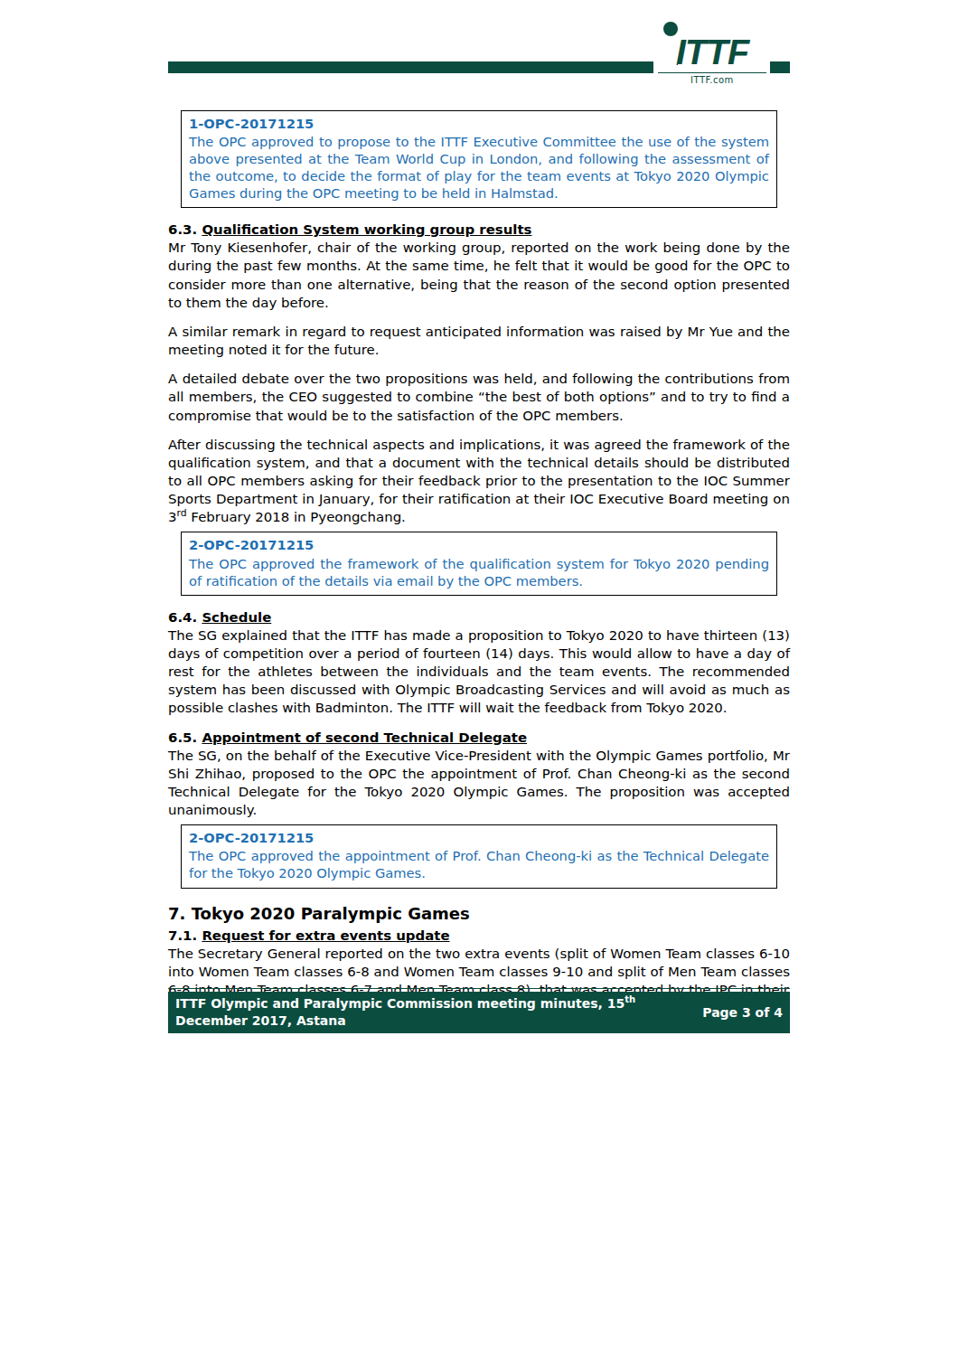ITTF
ITTF.com
1-OPC-20171215 The OPC approved to propose to the ITTF Executive Committee the use of the system above presented at the Team World Cup in London, and following the assessment of the outcome, to decide the format of play for the team events at Tokyo 2020 Olympic Games during the OPC meeting to be held in Halmstad.
6.3. Qualification System working group results
Mr Tony Kiesenhofer, chair of the working group, reported on the work being done by the during the past few months. At the same time, he felt that it would be good for the OPC to consider more than one alternative, being that the reason of the second option presented to them the day before.
A similar remark in regard to request anticipated information was raised by Mr Yue and the meeting noted it for the future.
A detailed debate over the two propositions was held, and following the contributions from all members, the CEO suggested to combine “the best of both options” and to try to find a compromise that would be to the satisfaction of the OPC members.
After discussing the technical aspects and implications, it was agreed the framework of the qualification system, and that a document with the technical details should be distributed to all OPC members asking for their feedback prior to the presentation to the IOC Summer Sports Department in January, for their ratification at their IOC Executive Board meeting on 3rd February 2018 in Pyeongchang.
2-OPC-20171215 The OPC approved the framework of the qualification system for Tokyo 2020 pending of ratification of the details via email by the OPC members.
6.4. Schedule
The SG explained that the ITTF has made a proposition to Tokyo 2020 to have thirteen (13) days of competition over a period of fourteen (14) days. This would allow to have a day of rest for the athletes between the individuals and the team events. The recommended system has been discussed with Olympic Broadcasting Services and will avoid as much as possible clashes with Badminton. The ITTF will wait the feedback from Tokyo 2020.
6.5. Appointment of second Technical Delegate
The SG, on the behalf of the Executive Vice-President with the Olympic Games portfolio, Mr Shi Zhihao, proposed to the OPC the appointment of Prof. Chan Cheong-ki as the second Technical Delegate for the Tokyo 2020 Olympic Games. The proposition was accepted unanimously.
2-OPC-20171215 The OPC approved the appointment of Prof. Chan Cheong-ki as the Technical Delegate for the Tokyo 2020 Olympic Games.
7. Tokyo 2020 Paralympic Games
7.1. Request for extra events update
The Secretary General reported on the two extra events (split of Women Team classes 6-10 into Women Team classes 6-8 and Women Team classes 9-10 and split of Men Team classes 6-8 into Men Team classes 6-7 and Men Team class 8), that was accepted by the IPC in their
ITTF Olympic and Paralympic Commission meeting minutes, 15th December 2017, Astana Page 3 of 4